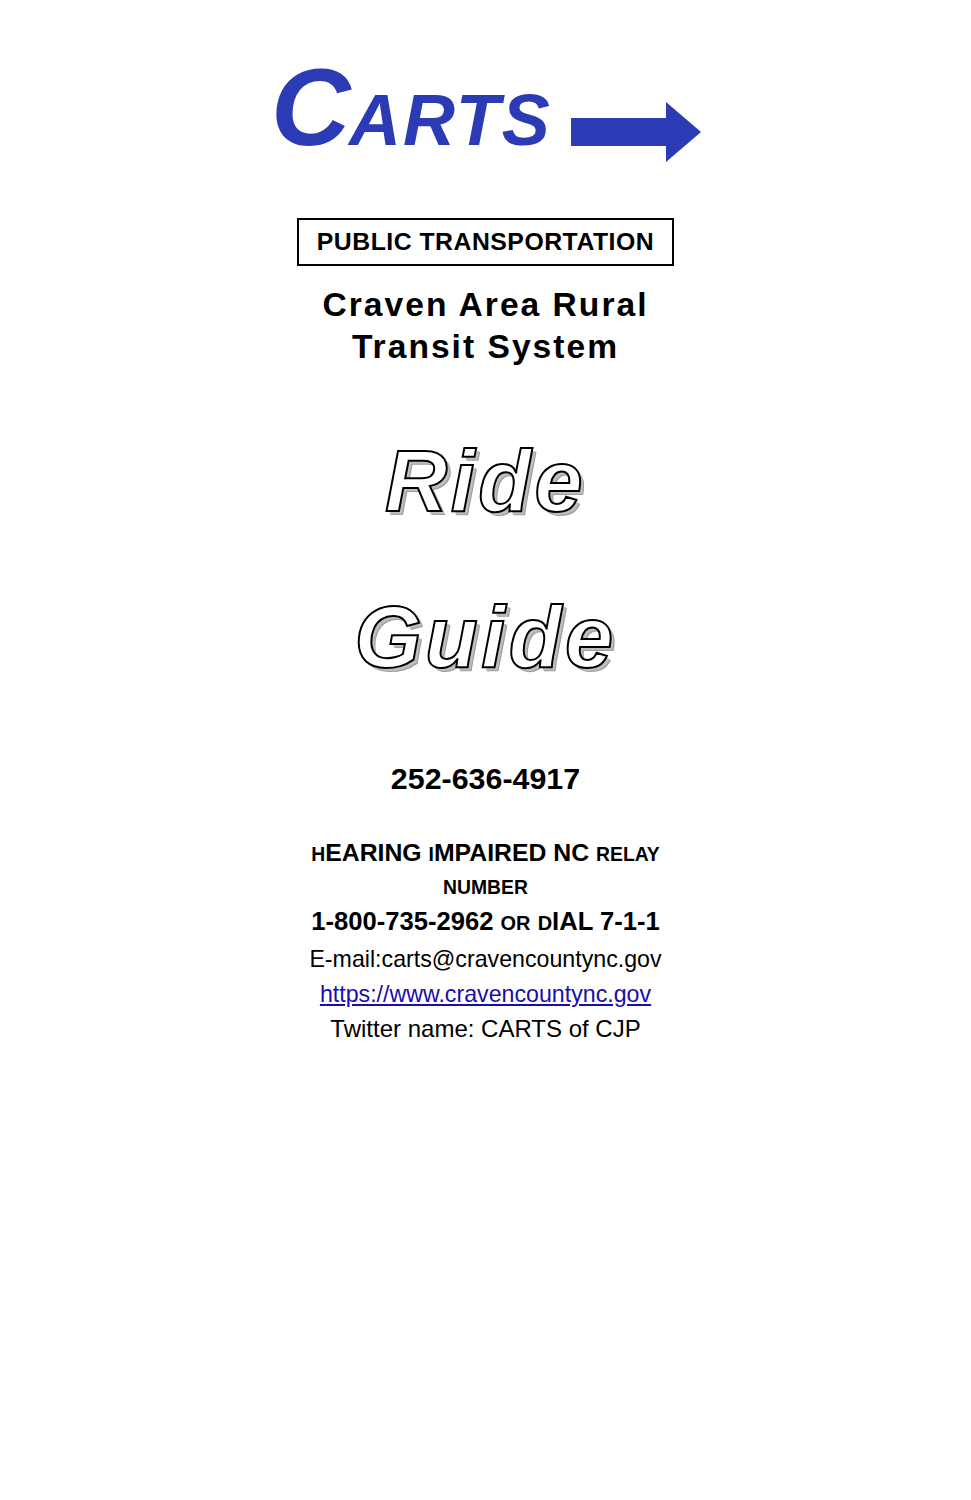C ARTS
PUBLIC TRANSPORTATION
Craven Area Rural
Transit System
Ride
Guide
252-636-4917
HEARING IMPAIRED NC RELAY
NUMBER
1-800-735-2962 OR DIAL 7-1-1
E-mail:carts@cravencountync.gov
https://www.cravencountync.gov
Twitter name: CARTS of CJP